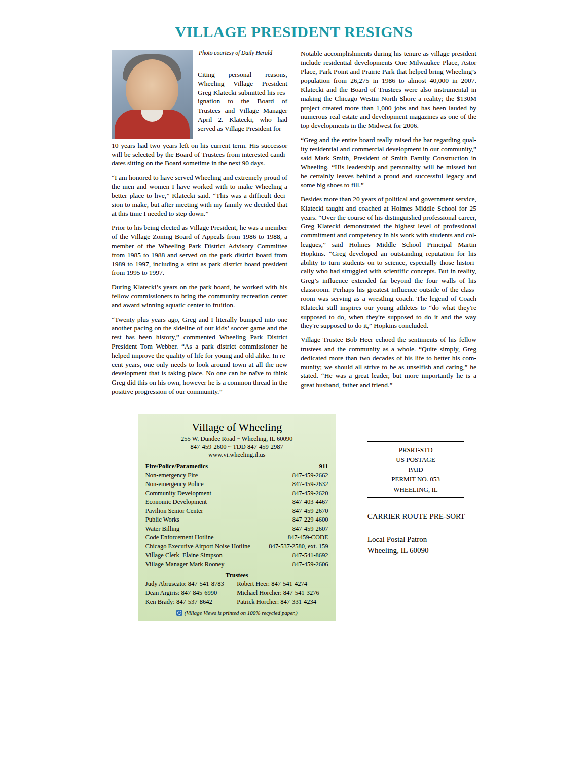VILLAGE PRESIDENT RESIGNS
Photo courtesy of Daily Herald
Citing personal reasons, Wheeling Village President Greg Klatecki submitted his resignation to the Board of Trustees and Village Manager April 2. Klatecki, who had served as Village President for
10 years had two years left on his current term. His successor will be selected by the Board of Trustees from interested candidates sitting on the Board sometime in the next 90 days.
“I am honored to have served Wheeling and extremely proud of the men and women I have worked with to make Wheeling a better place to live,” Klatecki said. “This was a difficult decision to make, but after meeting with my family we decided that at this time I needed to step down.”
Prior to his being elected as Village President, he was a member of the Village Zoning Board of Appeals from 1986 to 1988, a member of the Wheeling Park District Advisory Committee from 1985 to 1988 and served on the park district board from 1989 to 1997, including a stint as park district board president from 1995 to 1997.
During Klatecki’s years on the park board, he worked with his fellow commissioners to bring the community recreation center and award winning aquatic center to fruition.
“Twenty-plus years ago, Greg and I literally bumped into one another pacing on the sideline of our kids’ soccer game and the rest has been history,” commented Wheeling Park District President Tom Webber. “As a park district commissioner he helped improve the quality of life for young and old alike. In recent years, one only needs to look around town at all the new development that is taking place. No one can be naïve to think Greg did this on his own, however he is a common thread in the positive progression of our community.”
Notable accomplishments during his tenure as village president include residential developments One Milwaukee Place, Astor Place, Park Point and Prairie Park that helped bring Wheeling’s population from 26,275 in 1986 to almost 40,000 in 2007. Klatecki and the Board of Trustees were also instrumental in making the Chicago Westin North Shore a reality; the $130M project created more than 1,000 jobs and has been lauded by numerous real estate and development magazines as one of the top developments in the Midwest for 2006.
“Greg and the entire board really raised the bar regarding quality residential and commercial development in our community,” said Mark Smith, President of Smith Family Construction in Wheeling. “His leadership and personality will be missed but he certainly leaves behind a proud and successful legacy and some big shoes to fill.”
Besides more than 20 years of political and government service, Klatecki taught and coached at Holmes Middle School for 25 years. “Over the course of his distinguished professional career, Greg Klatecki demonstrated the highest level of professional commitment and competency in his work with students and colleagues,” said Holmes Middle School Principal Martin Hopkins. “Greg developed an outstanding reputation for his ability to turn students on to science, especially those historically who had struggled with scientific concepts. But in reality, Greg’s influence extended far beyond the four walls of his classroom. Perhaps his greatest influence outside of the classroom was serving as a wrestling coach. The legend of Coach Klatecki still inspires our young athletes to “do what they're supposed to do, when they're supposed to do it and the way they're supposed to do it,” Hopkins concluded.
Village Trustee Bob Heer echoed the sentiments of his fellow trustees and the community as a whole. “Quite simply, Greg dedicated more than two decades of his life to better his community; we should all strive to be as unselfish and caring,” he stated. “He was a great leader, but more importantly he is a great husband, father and friend.”
Village of Wheeling
255 W. Dundee Road ~ Wheeling, IL 60090
847-459-2600 ~ TDD 847-459-2987
www.vi.wheeling.il.us
| Fire/Police/Paramedics | 911 |
| Non-emergency Fire | 847-459-2662 |
| Non-emergency Police | 847-459-2632 |
| Community Development | 847-459-2620 |
| Economic Development | 847-403-4467 |
| Pavilion Senior Center | 847-459-2670 |
| Public Works | 847-229-4600 |
| Water Billing | 847-459-2607 |
| Code Enforcement Hotline | 847-459-CODE |
| Chicago Executive Airport Noise Hotline | 847-537-2580, ext. 159 |
| Village Clerk Elaine Simpson | 847-541-8692 |
| Village Manager Mark Rooney | 847-459-2606 |
Trustees
| Judy Abruscato: 847-541-8783 | Robert Heer: 847-541-4274 |
| Dean Argiris: 847-845-6990 | Michael Horcher: 847-541-3276 |
| Ken Brady: 847-537-8642 | Patrick Horcher: 847-331-4234 |
(Village Views is printed on 100% recycled paper.)
PRSRT-STD
US POSTAGE
PAID
PERMIT NO. 053
WHEELING, IL
CARRIER ROUTE PRE-SORT
Local Postal Patron
Wheeling, IL 60090